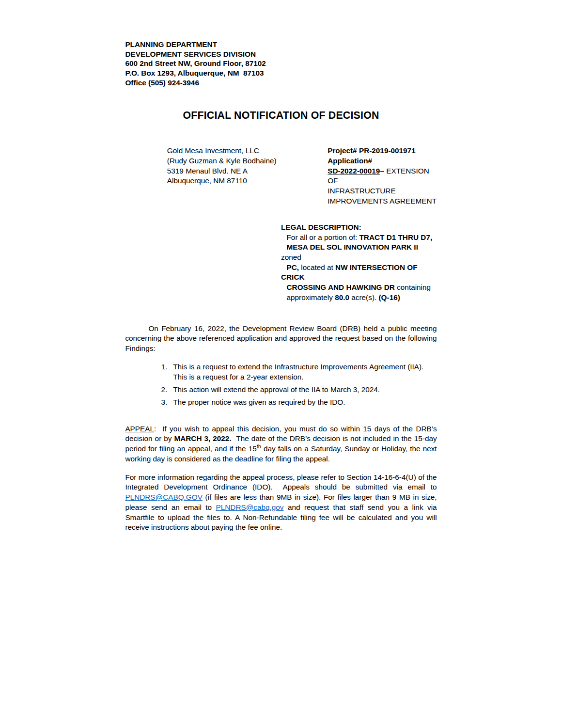PLANNING DEPARTMENT
DEVELOPMENT SERVICES DIVISION
600 2nd Street NW, Ground Floor, 87102
P.O. Box 1293, Albuquerque, NM 87103
Office (505) 924-3946
OFFICIAL NOTIFICATION OF DECISION
Gold Mesa Investment, LLC
(Rudy Guzman & Kyle Bodhaine)
5319 Menaul Blvd. NE A
Albuquerque, NM 87110
Project# PR-2019-001971
Application#
SD-2022-00019– EXTENSION OF
INFRASTRUCTURE IMPROVEMENTS AGREEMENT
LEGAL DESCRIPTION:
For all or a portion of: TRACT D1 THRU D7,
MESA DEL SOL INNOVATION PARK II zoned
PC, located at NW INTERSECTION OF CRICK
CROSSING AND HAWKING DR containing
approximately 80.0 acre(s). (Q-16)
On February 16, 2022, the Development Review Board (DRB) held a public meeting concerning the above referenced application and approved the request based on the following Findings:
This is a request to extend the Infrastructure Improvements Agreement (IIA). This is a request for a 2-year extension.
This action will extend the approval of the IIA to March 3, 2024.
The proper notice was given as required by the IDO.
APPEAL: If you wish to appeal this decision, you must do so within 15 days of the DRB’s decision or by MARCH 3, 2022. The date of the DRB’s decision is not included in the 15-day period for filing an appeal, and if the 15th day falls on a Saturday, Sunday or Holiday, the next working day is considered as the deadline for filing the appeal.
For more information regarding the appeal process, please refer to Section 14-16-6-4(U) of the Integrated Development Ordinance (IDO). Appeals should be submitted via email to PLNDRS@CABQ.GOV (if files are less than 9MB in size). For files larger than 9 MB in size, please send an email to PLNDRS@cabq.gov and request that staff send you a link via Smartfile to upload the files to. A Non-Refundable filing fee will be calculated and you will receive instructions about paying the fee online.